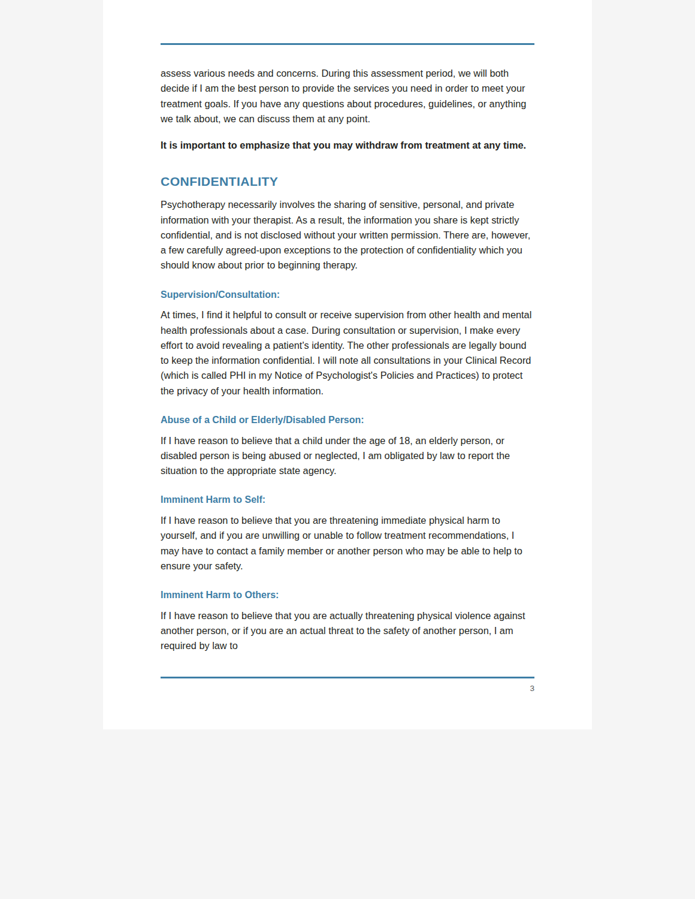assess various needs and concerns. During this assessment period, we will both decide if I am the best person to provide the services you need in order to meet your treatment goals. If you have any questions about procedures, guidelines, or anything we talk about, we can discuss them at any point.
It is important to emphasize that you may withdraw from treatment at any time.
Confidentiality
Psychotherapy necessarily involves the sharing of sensitive, personal, and private information with your therapist. As a result, the information you share is kept strictly confidential, and is not disclosed without your written permission. There are, however, a few carefully agreed-upon exceptions to the protection of confidentiality which you should know about prior to beginning therapy.
Supervision/Consultation:
At times, I find it helpful to consult or receive supervision from other health and mental health professionals about a case. During consultation or supervision, I make every effort to avoid revealing a patient's identity. The other professionals are legally bound to keep the information confidential. I will note all consultations in your Clinical Record (which is called PHI in my Notice of Psychologist's Policies and Practices) to protect the privacy of your health information.
Abuse of a Child or Elderly/Disabled Person:
If I have reason to believe that a child under the age of 18, an elderly person, or disabled person is being abused or neglected, I am obligated by law to report the situation to the appropriate state agency.
Imminent Harm to Self:
If I have reason to believe that you are threatening immediate physical harm to yourself, and if you are unwilling or unable to follow treatment recommendations, I may have to contact a family member or another person who may be able to help to ensure your safety.
Imminent Harm to Others:
If I have reason to believe that you are actually threatening physical violence against another person, or if you are an actual threat to the safety of another person, I am required by law to
3